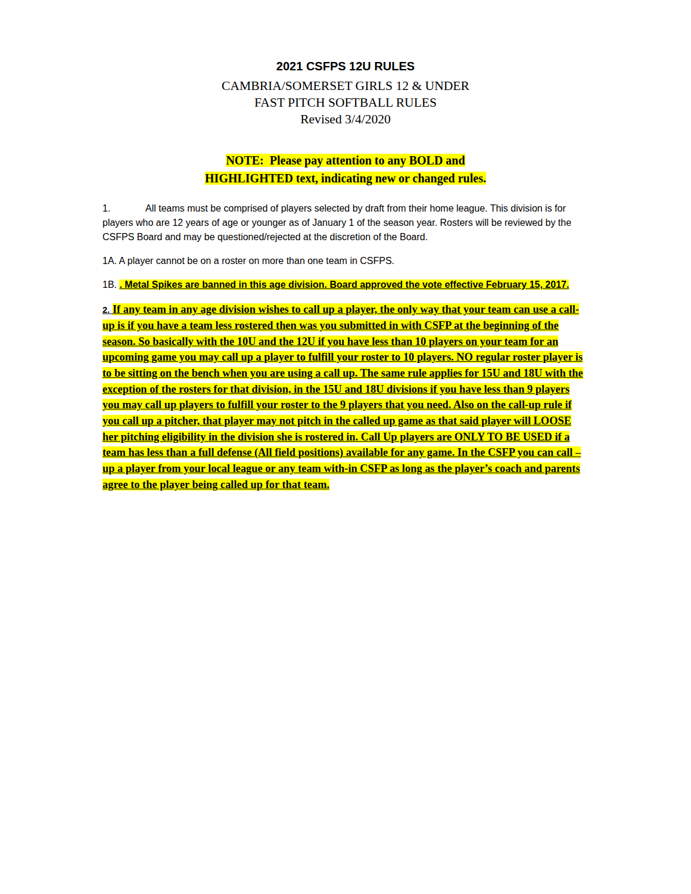2021 CSFPS 12U RULES
CAMBRIA/SOMERSET GIRLS 12 & UNDER
FAST PITCH SOFTBALL RULES
Revised 3/4/2020
NOTE: Please pay attention to any BOLD and HIGHLIGHTED text, indicating new or changed rules.
1. All teams must be comprised of players selected by draft from their home league. This division is for players who are 12 years of age or younger as of January 1 of the season year. Rosters will be reviewed by the CSFPS Board and may be questioned/rejected at the discretion of the Board.
1A. A player cannot be on a roster on more than one team in CSFPS.
1B. . Metal Spikes are banned in this age division. Board approved the vote effective February 15, 2017.
2. If any team in any age division wishes to call up a player, the only way that your team can use a call-up is if you have a team less rostered then was you submitted in with CSFP at the beginning of the season. So basically with the 10U and the 12U if you have less than 10 players on your team for an upcoming game you may call up a player to fulfill your roster to 10 players. NO regular roster player is to be sitting on the bench when you are using a call up. The same rule applies for 15U and 18U with the exception of the rosters for that division, in the 15U and 18U divisions if you have less than 9 players you may call up players to fulfill your roster to the 9 players that you need. Also on the call-up rule if you call up a pitcher, that player may not pitch in the called up game as that said player will LOOSE her pitching eligibility in the division she is rostered in. Call Up players are ONLY TO BE USED if a team has less than a full defense (All field positions) available for any game. In the CSFP you can call –up a player from your local league or any team with-in CSFP as long as the player’s coach and parents agree to the player being called up for that team.